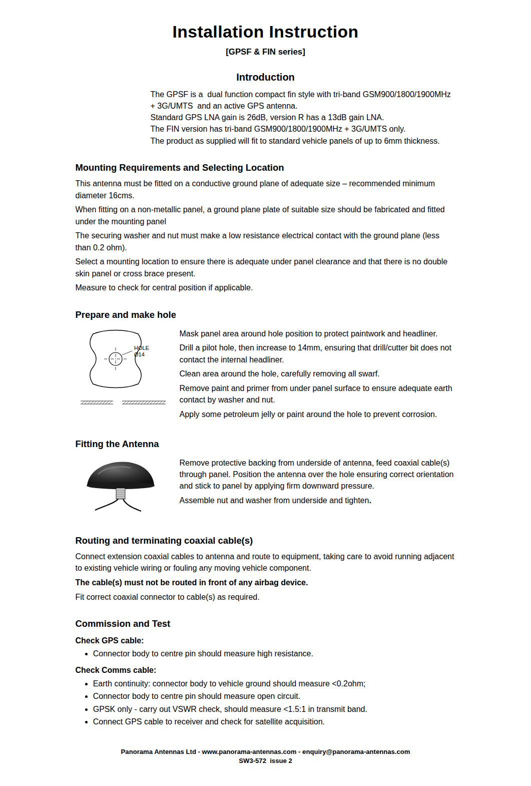Installation Instruction
[GPSF & FIN series]
Introduction
The GPSF is a dual function compact fin style with tri-band GSM900/1800/1900MHz + 3G/UMTS and an active GPS antenna.
Standard GPS LNA gain is 26dB, version R has a 13dB gain LNA.
The FIN version has tri-band GSM900/1800/1900MHz + 3G/UMTS only.
The product as supplied will fit to standard vehicle panels of up to 6mm thickness.
Mounting Requirements and Selecting Location
This antenna must be fitted on a conductive ground plane of adequate size – recommended minimum diameter 16cms.
When fitting on a non-metallic panel, a ground plane plate of suitable size should be fabricated and fitted under the mounting panel
The securing washer and nut must make a low resistance electrical contact with the ground plane (less than 0.2 ohm).
Select a mounting location to ensure there is adequate under panel clearance and that there is no double skin panel or cross brace present.
Measure to check for central position if applicable.
Prepare and make hole
HOLE Ø14
Mask panel area around hole position to protect paintwork and headliner.
Drill a pilot hole, then increase to 14mm, ensuring that drill/cutter bit does not contact the internal headliner.
Clean area around the hole, carefully removing all swarf.
Remove paint and primer from under panel surface to ensure adequate earth contact by washer and nut.
Apply some petroleum jelly or paint around the hole to prevent corrosion.
Fitting the Antenna
Remove protective backing from underside of antenna, feed coaxial cable(s) through panel. Position the antenna over the hole ensuring correct orientation and stick to panel by applying firm downward pressure.
Assemble nut and washer from underside and tighten.
Routing and terminating coaxial cable(s)
Connect extension coaxial cables to antenna and route to equipment, taking care to avoid running adjacent to existing vehicle wiring or fouling any moving vehicle component.
The cable(s) must not be routed in front of any airbag device.
Fit correct coaxial connector to cable(s) as required.
Commission and Test
Check GPS cable:
Connector body to centre pin should measure high resistance.
Check Comms cable:
Earth continuity: connector body to vehicle ground should measure <0.2ohm;
Connector body to centre pin should measure open circuit.
GPSK only - carry out VSWR check, should measure <1.5:1 in transmit band.
Connect GPS cable to receiver and check for satellite acquisition.
Panorama Antennas Ltd - www.panorama-antennas.com - enquiry@panorama-antennas.com
SW3-572 issue 2